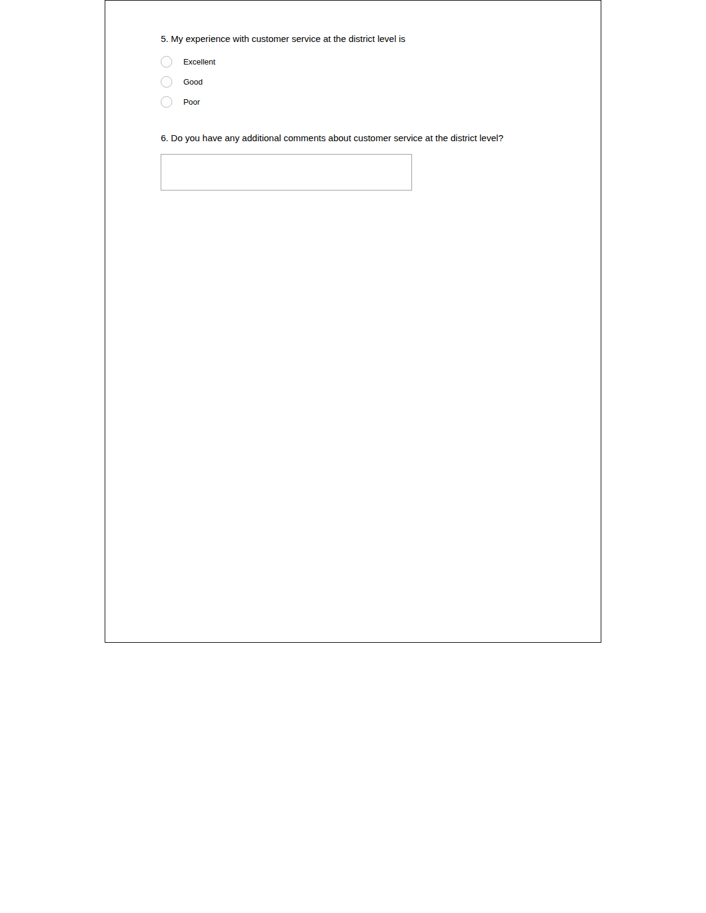5. My experience with customer service at the district level is
Excellent
Good
Poor
6. Do you have any additional comments about customer service at the district level?